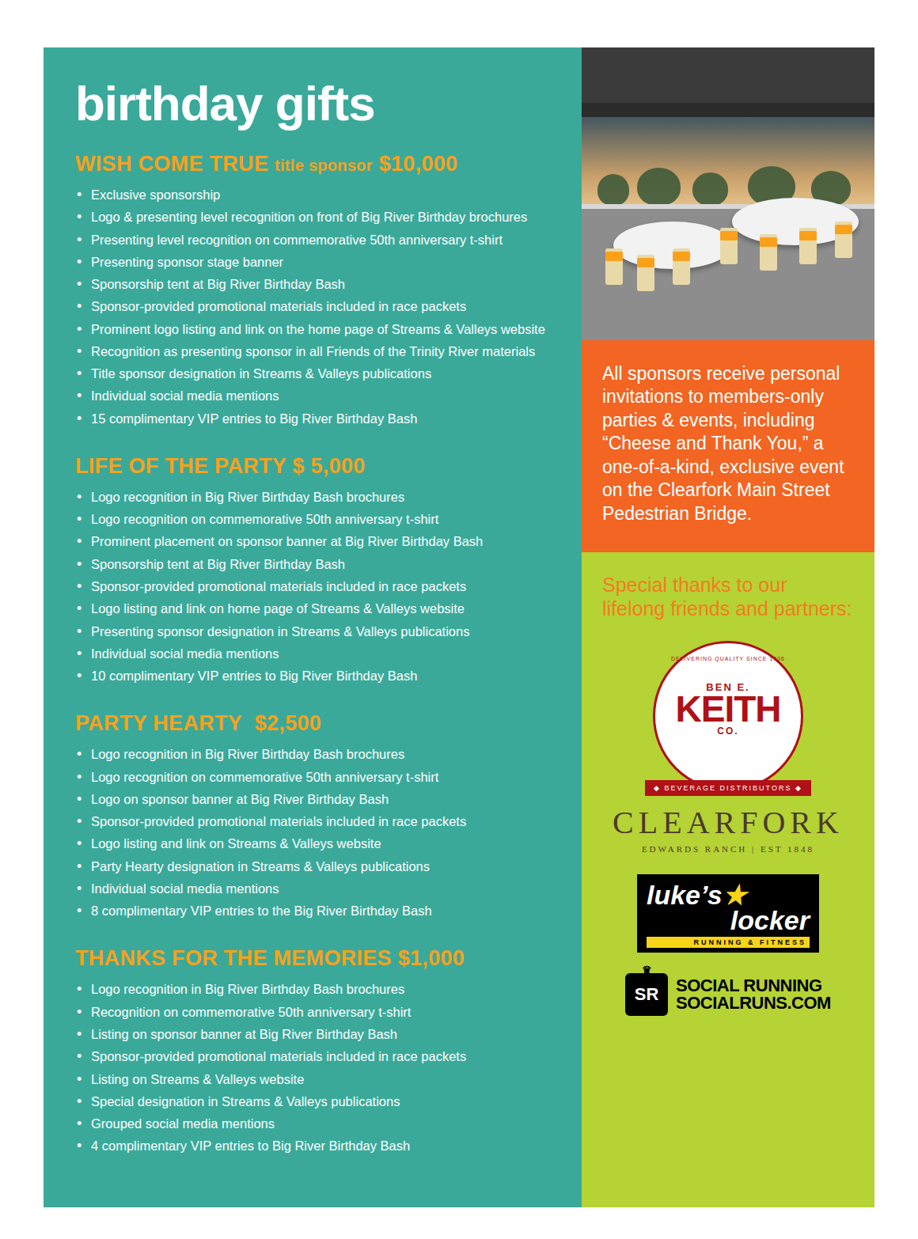birthday gifts
WISH COME TRUE title sponsor $10,000
Exclusive sponsorship
Logo & presenting level recognition on front of Big River Birthday brochures
Presenting level recognition on commemorative 50th anniversary t-shirt
Presenting sponsor stage banner
Sponsorship tent at Big River Birthday Bash
Sponsor-provided promotional materials included in race packets
Prominent logo listing and link on the home page of Streams & Valleys website
Recognition as presenting sponsor in all Friends of the Trinity River materials
Title sponsor designation in Streams & Valleys publications
Individual social media mentions
15 complimentary VIP entries to Big River Birthday Bash
LIFE OF THE PARTY $ 5,000
Logo recognition in Big River Birthday Bash brochures
Logo recognition on commemorative 50th anniversary t-shirt
Prominent placement on sponsor banner at Big River Birthday Bash
Sponsorship tent at Big River Birthday Bash
Sponsor-provided promotional materials included in race packets
Logo listing and link on home page of Streams & Valleys website
Presenting sponsor designation in Streams & Valleys publications
Individual social media mentions
10 complimentary VIP entries to Big River Birthday Bash
PARTY HEARTY $2,500
Logo recognition in Big River Birthday Bash brochures
Logo recognition on commemorative 50th anniversary t-shirt
Logo on sponsor banner at Big River Birthday Bash
Sponsor-provided promotional materials included in race packets
Logo listing and link on Streams & Valleys website
Party Hearty designation in Streams & Valleys publications
Individual social media mentions
8 complimentary VIP entries to the Big River Birthday Bash
THANKS FOR THE MEMORIES $1,000
Logo recognition in Big River Birthday Bash brochures
Recognition on commemorative 50th anniversary t-shirt
Listing on sponsor banner at Big River Birthday Bash
Sponsor-provided promotional materials included in race packets
Listing on Streams & Valleys website
Special designation in Streams & Valleys publications
Grouped social media mentions
4 complimentary VIP entries to Big River Birthday Bash
All sponsors receive personal invitations to members-only parties & events, including “Cheese and Thank You,” a one-of-a-kind, exclusive event on the Clearfork Main Street Pedestrian Bridge.
Special thanks to our lifelong friends and partners:
DELIVERING QUALITY SINCE 1906
BEN E.
KEITH
CO.
◆ BEVERAGE DISTRIBUTORS ◆
CLEARFORK
EDWARDS RANCH | EST 1848
luke’s★
locker
RUNNING & FITNESS
♛SR
SOCIAL RUNNING
SOCIALRUNS.COM